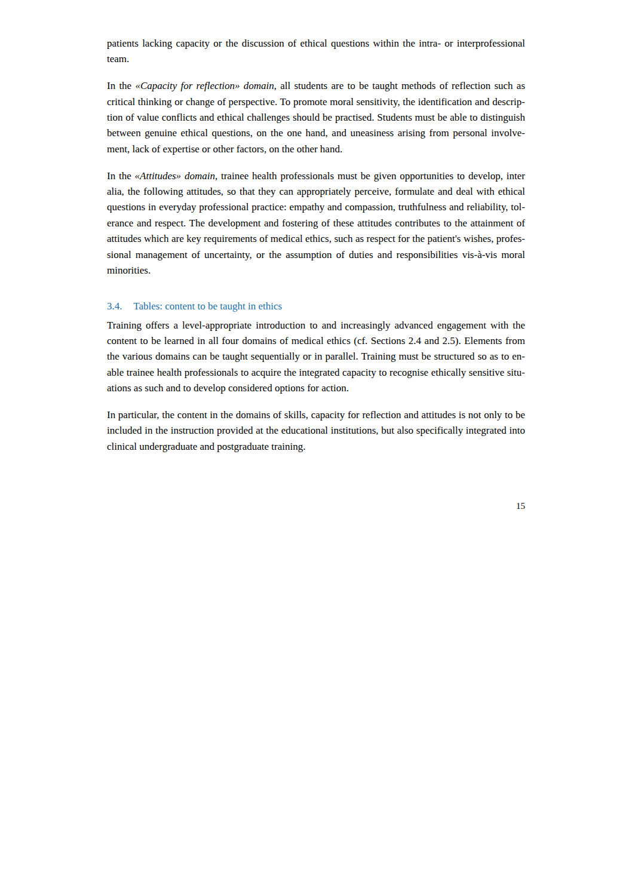patients lacking capacity or the discussion of ethical questions within the intra- or interprofessional team.
In the «Capacity for reflection» domain, all students are to be taught methods of reflection such as critical thinking or change of perspective. To promote moral sensitivity, the identification and description of value conflicts and ethical challenges should be practised. Students must be able to distinguish between genuine ethical questions, on the one hand, and uneasiness arising from personal involvement, lack of expertise or other factors, on the other hand.
In the «Attitudes» domain, trainee health professionals must be given opportunities to develop, inter alia, the following attitudes, so that they can appropriately perceive, formulate and deal with ethical questions in everyday professional practice: empathy and compassion, truthfulness and reliability, tolerance and respect. The development and fostering of these attitudes contributes to the attainment of attitudes which are key requirements of medical ethics, such as respect for the patient's wishes, professional management of uncertainty, or the assumption of duties and responsibilities vis-à-vis moral minorities.
3.4. Tables: content to be taught in ethics
Training offers a level-appropriate introduction to and increasingly advanced engagement with the content to be learned in all four domains of medical ethics (cf. Sections 2.4 and 2.5). Elements from the various domains can be taught sequentially or in parallel. Training must be structured so as to enable trainee health professionals to acquire the integrated capacity to recognise ethically sensitive situations as such and to develop considered options for action.
In particular, the content in the domains of skills, capacity for reflection and attitudes is not only to be included in the instruction provided at the educational institutions, but also specifically integrated into clinical undergraduate and postgraduate training.
15